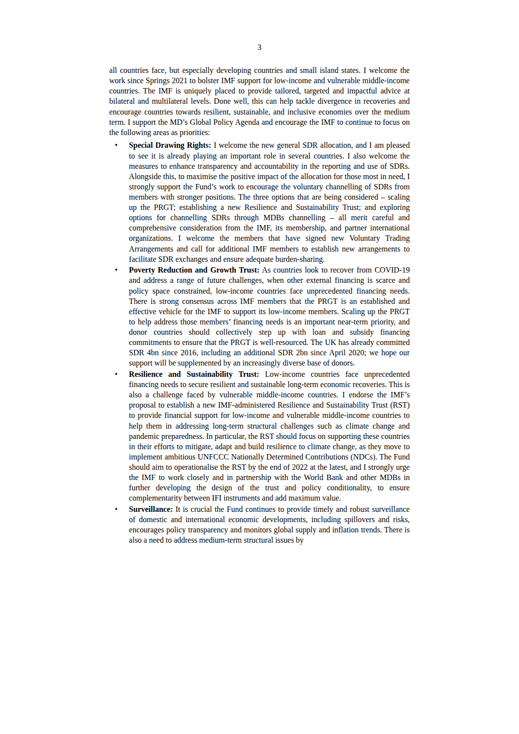3
all countries face, but especially developing countries and small island states. I welcome the work since Springs 2021 to bolster IMF support for low-income and vulnerable middle-income countries. The IMF is uniquely placed to provide tailored, targeted and impactful advice at bilateral and multilateral levels. Done well, this can help tackle divergence in recoveries and encourage countries towards resilient, sustainable, and inclusive economies over the medium term. I support the MD’s Global Policy Agenda and encourage the IMF to continue to focus on the following areas as priorities:
Special Drawing Rights: I welcome the new general SDR allocation, and I am pleased to see it is already playing an important role in several countries. I also welcome the measures to enhance transparency and accountability in the reporting and use of SDRs. Alongside this, to maximise the positive impact of the allocation for those most in need, I strongly support the Fund’s work to encourage the voluntary channelling of SDRs from members with stronger positions. The three options that are being considered – scaling up the PRGT; establishing a new Resilience and Sustainability Trust; and exploring options for channelling SDRs through MDBs channelling – all merit careful and comprehensive consideration from the IMF, its membership, and partner international organizations. I welcome the members that have signed new Voluntary Trading Arrangements and call for additional IMF members to establish new arrangements to facilitate SDR exchanges and ensure adequate burden-sharing.
Poverty Reduction and Growth Trust: As countries look to recover from COVID-19 and address a range of future challenges, when other external financing is scarce and policy space constrained, low-income countries face unprecedented financing needs. There is strong consensus across IMF members that the PRGT is an established and effective vehicle for the IMF to support its low-income members. Scaling up the PRGT to help address those members’ financing needs is an important near-term priority, and donor countries should collectively step up with loan and subsidy financing commitments to ensure that the PRGT is well-resourced. The UK has already committed SDR 4bn since 2016, including an additional SDR 2bn since April 2020; we hope our support will be supplemented by an increasingly diverse base of donors.
Resilience and Sustainability Trust: Low-income countries face unprecedented financing needs to secure resilient and sustainable long-term economic recoveries. This is also a challenge faced by vulnerable middle-income countries. I endorse the IMF’s proposal to establish a new IMF-administered Resilience and Sustainability Trust (RST) to provide financial support for low-income and vulnerable middle-income countries to help them in addressing long-term structural challenges such as climate change and pandemic preparedness. In particular, the RST should focus on supporting these countries in their efforts to mitigate, adapt and build resilience to climate change, as they move to implement ambitious UNFCCC Nationally Determined Contributions (NDCs). The Fund should aim to operationalise the RST by the end of 2022 at the latest, and I strongly urge the IMF to work closely and in partnership with the World Bank and other MDBs in further developing the design of the trust and policy conditionality, to ensure complementarity between IFI instruments and add maximum value.
Surveillance: It is crucial the Fund continues to provide timely and robust surveillance of domestic and international economic developments, including spillovers and risks, encourages policy transparency and monitors global supply and inflation trends. There is also a need to address medium-term structural issues by